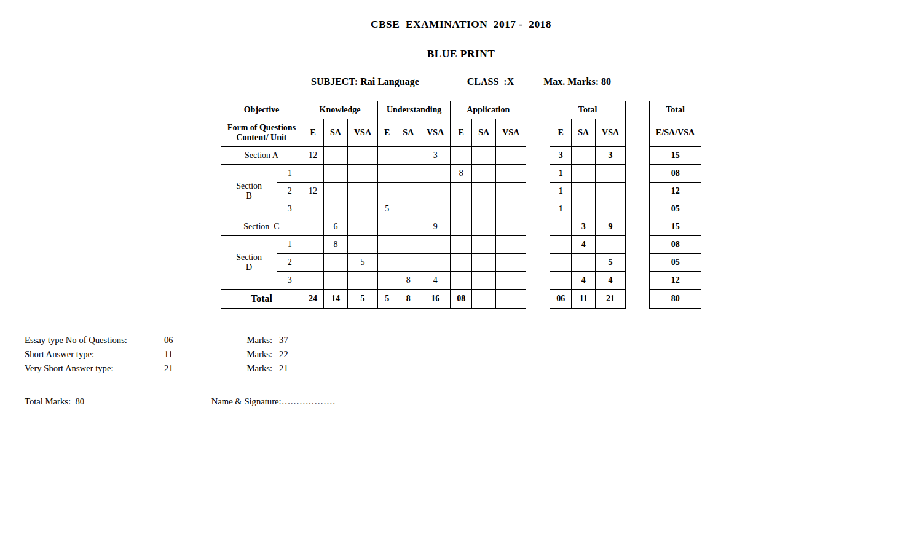CBSE EXAMINATION 2017 - 2018
BLUE PRINT
SUBJECT: Rai Language CLASS :X Max. Marks: 80
| Objective | Knowledge | Understanding | Application | | Total | | Total |
| --- | --- | --- | --- | --- | --- | --- | --- |
| Form of Questions Content/ Unit | E | SA | VSA | E | SA | VSA | E | SA | VSA | | E | SA | VSA | | E/SA/VSA |
| Section A | 12 | | | | | 3 | | | | | 3 | | 3 | | 15 |
| Section B | 1 | | | | | | | 8 | | | | 1 | | | | 08 |
| 2 | 12 | | | | | | | | | | 1 | | | | 12 |
| 3 | | | | 5 | | | | | | | 1 | | | | 05 |
| Section C | | 6 | | | | 9 | | | | | | 3 | 9 | | 15 |
| Section D | 1 | | 8 | | | | | | | | | | 4 | | | 08 |
| 2 | | | 5 | | | | | | | | | | 5 | | 05 |
| 3 | | | | | 8 | 4 | | | | | | 4 | 4 | | 12 |
| Total | 24 | 14 | 5 | 5 | 8 | 16 | 08 | | | | 06 | 11 | 21 | | 80 |
| Essay type No of Questions: | 06 | Marks: 37 |
| Short Answer type: | 11 | Marks: 22 |
| Very Short Answer type: | 21 | Marks: 21 |
Total Marks: 80 Name & Signature:………………